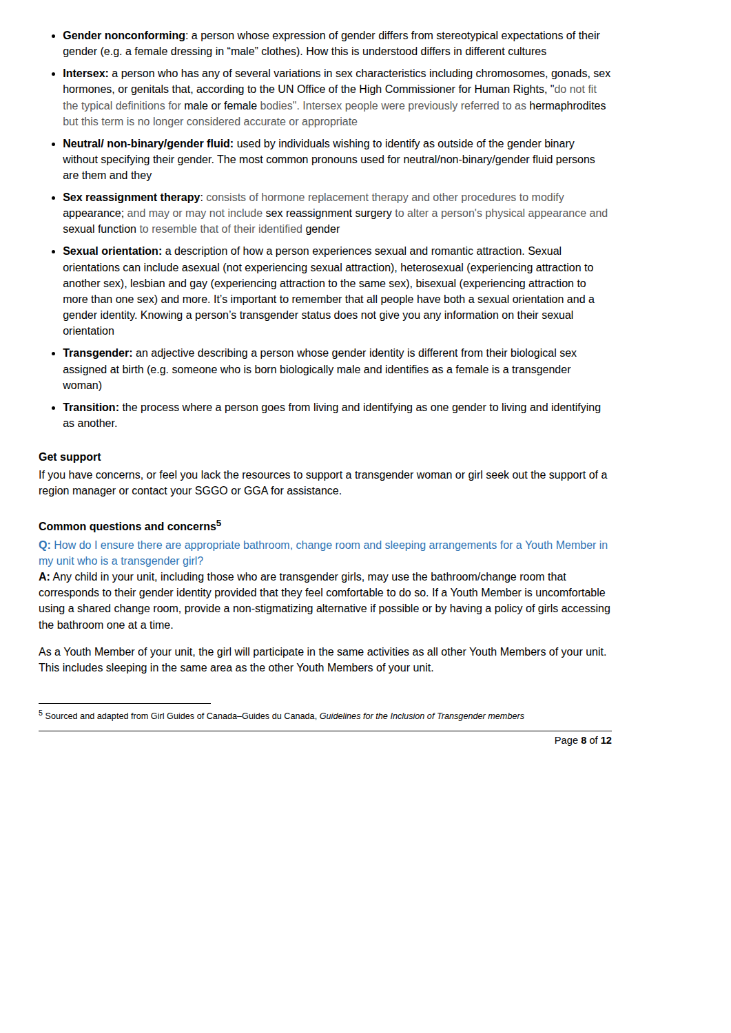Gender nonconforming: a person whose expression of gender differs from stereotypical expectations of their gender (e.g. a female dressing in “male” clothes). How this is understood differs in different cultures
Intersex: a person who has any of several variations in sex characteristics including chromosomes, gonads, sex hormones, or genitals that, according to the UN Office of the High Commissioner for Human Rights, "do not fit the typical definitions for male or female bodies". Intersex people were previously referred to as hermaphrodites but this term is no longer considered accurate or appropriate
Neutral/ non-binary/gender fluid: used by individuals wishing to identify as outside of the gender binary without specifying their gender. The most common pronouns used for neutral/non-binary/gender fluid persons are them and they
Sex reassignment therapy: consists of hormone replacement therapy and other procedures to modify appearance; and may or may not include sex reassignment surgery to alter a person's physical appearance and sexual function to resemble that of their identified gender
Sexual orientation: a description of how a person experiences sexual and romantic attraction. Sexual orientations can include asexual (not experiencing sexual attraction), heterosexual (experiencing attraction to another sex), lesbian and gay (experiencing attraction to the same sex), bisexual (experiencing attraction to more than one sex) and more. It’s important to remember that all people have both a sexual orientation and a gender identity. Knowing a person’s transgender status does not give you any information on their sexual orientation
Transgender: an adjective describing a person whose gender identity is different from their biological sex assigned at birth (e.g. someone who is born biologically male and identifies as a female is a transgender woman)
Transition: the process where a person goes from living and identifying as one gender to living and identifying as another.
Get support
If you have concerns, or feel you lack the resources to support a transgender woman or girl seek out the support of a region manager or contact your SGGO or GGA for assistance.
Common questions and concerns5
Q: How do I ensure there are appropriate bathroom, change room and sleeping arrangements for a Youth Member in my unit who is a transgender girl?
A: Any child in your unit, including those who are transgender girls, may use the bathroom/change room that corresponds to their gender identity provided that they feel comfortable to do so. If a Youth Member is uncomfortable using a shared change room, provide a non-stigmatizing alternative if possible or by having a policy of girls accessing the bathroom one at a time.
As a Youth Member of your unit, the girl will participate in the same activities as all other Youth Members of your unit. This includes sleeping in the same area as the other Youth Members of your unit.
5 Sourced and adapted from Girl Guides of Canada–Guides du Canada, Guidelines for the Inclusion of Transgender members
Page 8 of 12